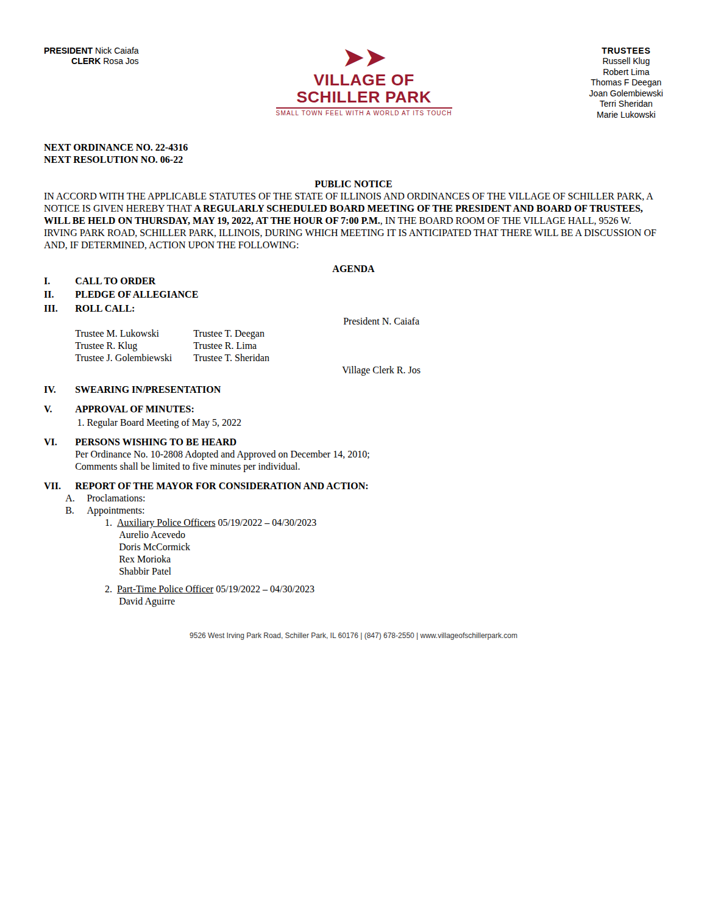PRESIDENT Nick Caiafa
CLERK Rosa Jos
➤➤
VILLAGE OF
SCHILLER PARK
SMALL TOWN FEEL WITH A WORLD AT ITS TOUCH
TRUSTEES
Russell Klug
Robert Lima
Thomas F Deegan
Joan Golembiewski
Terri Sheridan
Marie Lukowski
NEXT ORDINANCE NO. 22-4316
NEXT RESOLUTION NO. 06-22
PUBLIC NOTICE
IN ACCORD WITH THE APPLICABLE STATUTES OF THE STATE OF ILLINOIS AND ORDINANCES OF THE VILLAGE OF SCHILLER PARK, A NOTICE IS GIVEN HEREBY THAT A REGULARLY SCHEDULED BOARD MEETING OF THE PRESIDENT AND BOARD OF TRUSTEES, WILL BE HELD ON THURSDAY, MAY 19, 2022, AT THE HOUR OF 7:00 P.M., IN THE BOARD ROOM OF THE VILLAGE HALL, 9526 W. IRVING PARK ROAD, SCHILLER PARK, ILLINOIS, DURING WHICH MEETING IT IS ANTICIPATED THAT THERE WILL BE A DISCUSSION OF AND, IF DETERMINED, ACTION UPON THE FOLLOWING:
AGENDA
I. CALL TO ORDER
II. PLEDGE OF ALLEGIANCE
III. ROLL CALL:
President N. Caiafa
| Trustee M. Lukowski | Trustee T. Deegan |
| Trustee R. Klug | Trustee R. Lima |
| Trustee J. Golembiewski | Trustee T. Sheridan |
Village Clerk R. Jos
IV. SWEARING IN/PRESENTATION
V. APPROVAL OF MINUTES:
Regular Board Meeting of May 5, 2022
VI. PERSONS WISHING TO BE HEARD
Per Ordinance No. 10-2808 Adopted and Approved on December 14, 2010;
Comments shall be limited to five minutes per individual.
VII. REPORT OF THE MAYOR FOR CONSIDERATION AND ACTION:
A. Proclamations:
B. Appointments:
1. Auxiliary Police Officers 05/19/2022 – 04/30/2023
Aurelio Acevedo
Doris McCormick
Rex Morioka
Shabbir Patel
2. Part-Time Police Officer 05/19/2022 – 04/30/2023
David Aguirre
9526 West Irving Park Road, Schiller Park, IL 60176 | (847) 678-2550 | www.villageofschillerpark.com